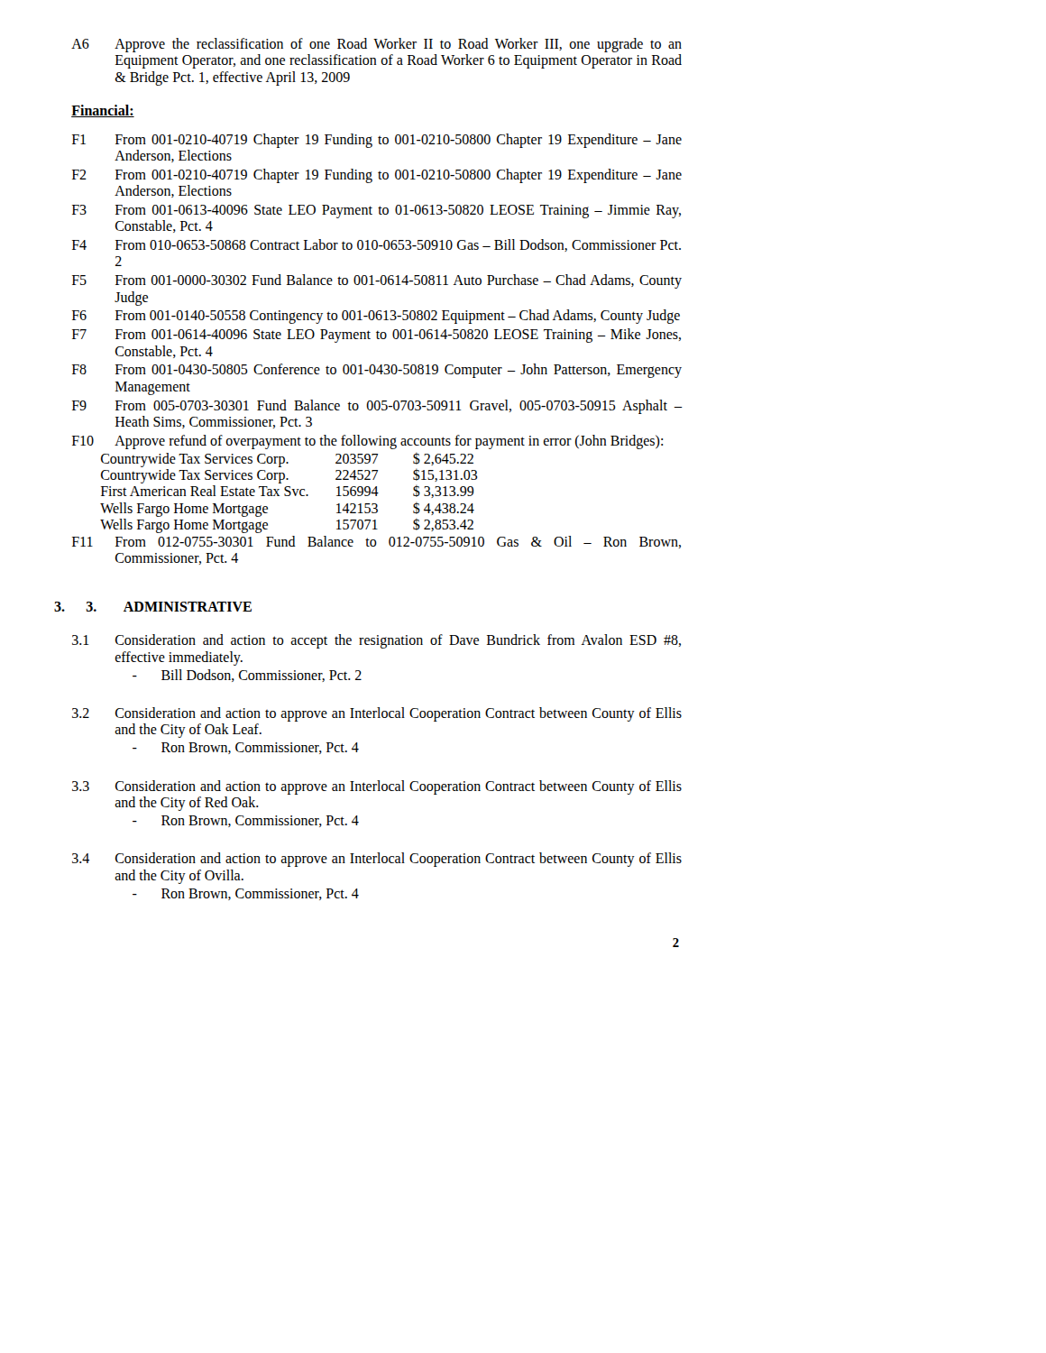A6
Approve the reclassification of one Road Worker II to Road Worker III, one upgrade to an Equipment Operator, and one reclassification of a Road Worker 6 to Equipment Operator in Road & Bridge Pct. 1, effective April 13, 2009
Financial:
F1
From 001-0210-40719 Chapter 19 Funding to 001-0210-50800 Chapter 19 Expenditure – Jane Anderson, Elections
F2
From 001-0210-40719 Chapter 19 Funding to 001-0210-50800 Chapter 19 Expenditure – Jane Anderson, Elections
F3
From 001-0613-40096 State LEO Payment to 01-0613-50820 LEOSE Training – Jimmie Ray, Constable, Pct. 4
F4
From 010-0653-50868 Contract Labor to 010-0653-50910 Gas – Bill Dodson, Commissioner Pct. 2
F5
From 001-0000-30302 Fund Balance to 001-0614-50811 Auto Purchase – Chad Adams, County Judge
F6
From 001-0140-50558 Contingency to 001-0613-50802 Equipment – Chad Adams, County Judge
F7
From 001-0614-40096 State LEO Payment to 001-0614-50820 LEOSE Training – Mike Jones, Constable, Pct. 4
F8
From 001-0430-50805 Conference to 001-0430-50819 Computer – John Patterson, Emergency Management
F9
From 005-0703-30301 Fund Balance to 005-0703-50911 Gravel, 005-0703-50915 Asphalt – Heath Sims, Commissioner, Pct. 3
F10
Approve refund of overpayment to the following accounts for payment in error (John Bridges):
| Countrywide Tax Services Corp. | 203597 | $ 2,645.22 |
| Countrywide Tax Services Corp. | 224527 | $15,131.03 |
| First American Real Estate Tax Svc. | 156994 | $ 3,313.99 |
| Wells Fargo Home Mortgage | 142153 | $ 4,438.24 |
| Wells Fargo Home Mortgage | 157071 | $ 2,853.42 |
F11
From 012-0755-30301 Fund Balance to 012-0755-50910 Gas & Oil – Ron Brown, Commissioner, Pct. 4
3.
3.
ADMINISTRATIVE
3.1
Consideration and action to accept the resignation of Dave Bundrick from Avalon ESD #8, effective immediately.
-
Bill Dodson, Commissioner, Pct. 2
3.2
Consideration and action to approve an Interlocal Cooperation Contract between County of Ellis and the City of Oak Leaf.
-
Ron Brown, Commissioner, Pct. 4
3.3
Consideration and action to approve an Interlocal Cooperation Contract between County of Ellis and the City of Red Oak.
-
Ron Brown, Commissioner, Pct. 4
3.4
Consideration and action to approve an Interlocal Cooperation Contract between County of Ellis and the City of Ovilla.
-
Ron Brown, Commissioner, Pct. 4
2